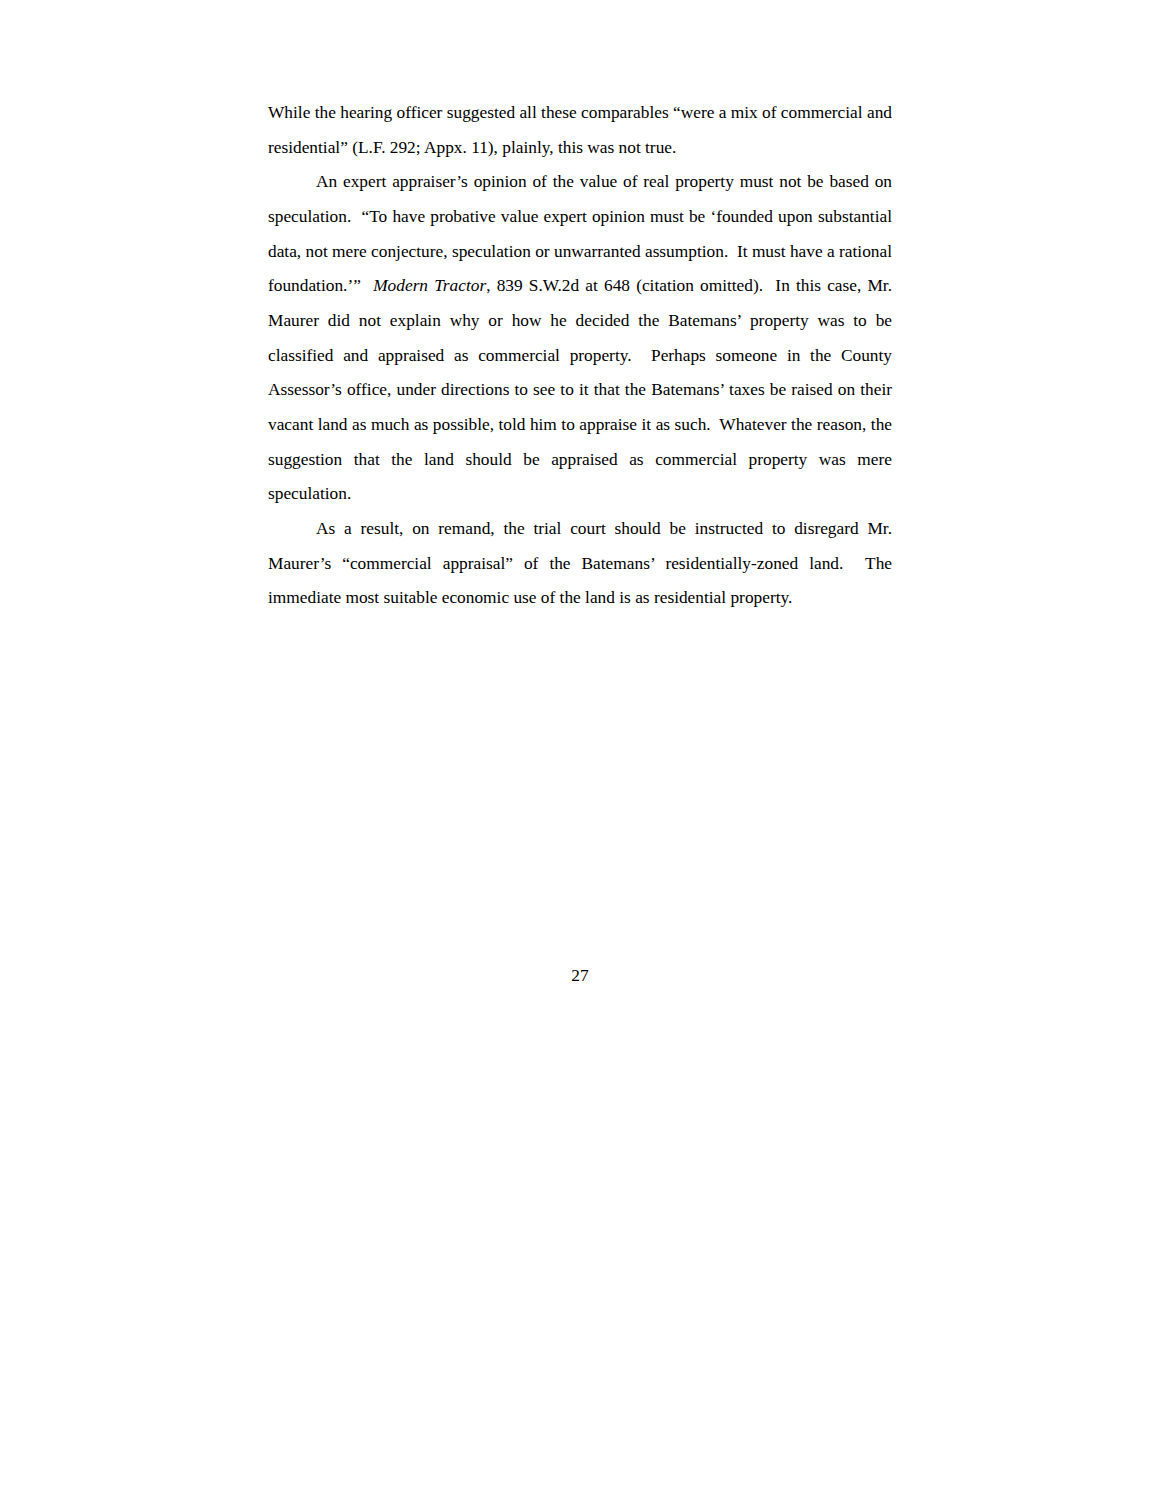While the hearing officer suggested all these comparables “were a mix of commercial and residential” (L.F. 292; Appx. 11), plainly, this was not true.
An expert appraiser’s opinion of the value of real property must not be based on speculation. “To have probative value expert opinion must be ‘founded upon substantial data, not mere conjecture, speculation or unwarranted assumption. It must have a rational foundation.’” Modern Tractor, 839 S.W.2d at 648 (citation omitted). In this case, Mr. Maurer did not explain why or how he decided the Batemans’ property was to be classified and appraised as commercial property. Perhaps someone in the County Assessor’s office, under directions to see to it that the Batemans’ taxes be raised on their vacant land as much as possible, told him to appraise it as such. Whatever the reason, the suggestion that the land should be appraised as commercial property was mere speculation.
As a result, on remand, the trial court should be instructed to disregard Mr. Maurer’s “commercial appraisal” of the Batemans’ residentially-zoned land. The immediate most suitable economic use of the land is as residential property.
27